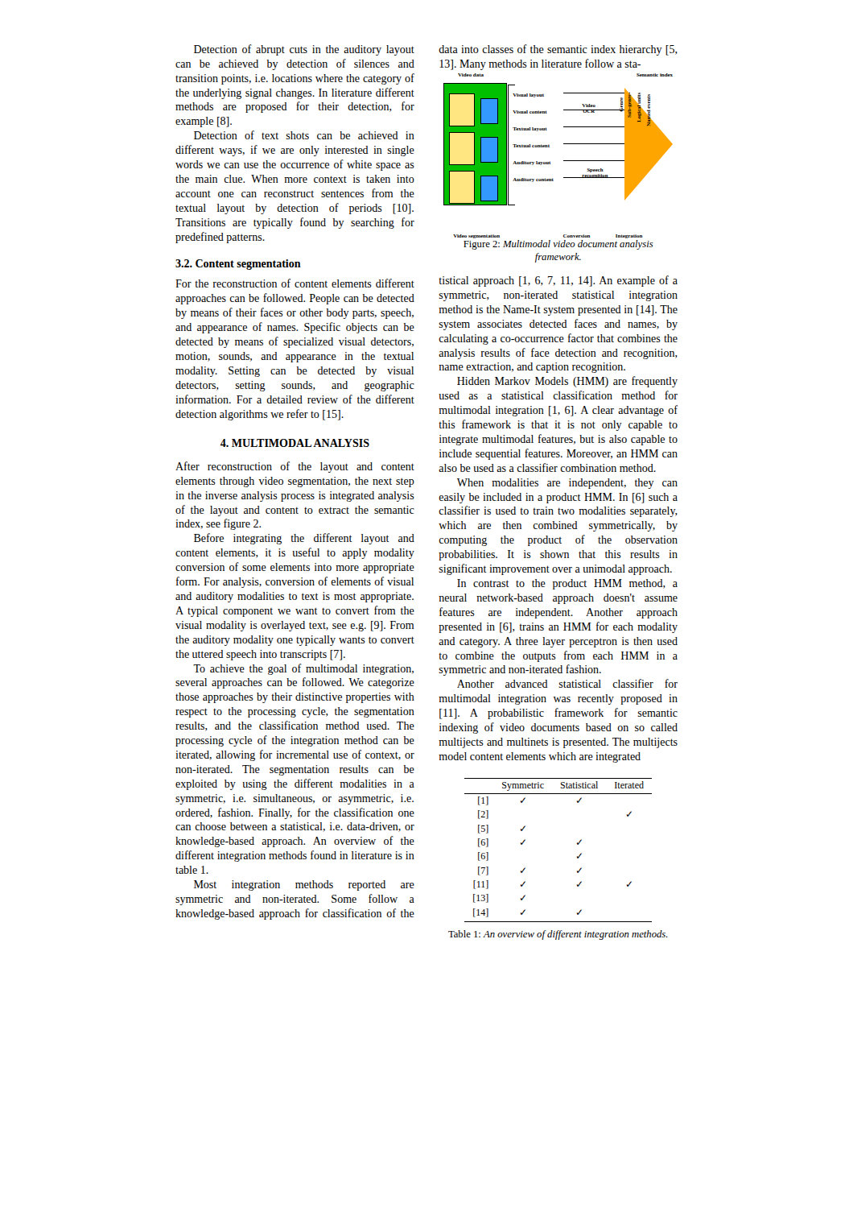Detection of abrupt cuts in the auditory layout can be achieved by detection of silences and transition points, i.e. locations where the category of the underlying signal changes. In literature different methods are proposed for their detection, for example [8].
Detection of text shots can be achieved in different ways, if we are only interested in single words we can use the occurrence of white space as the main clue. When more context is taken into account one can reconstruct sentences from the textual layout by detection of periods [10]. Transitions are typically found by searching for predefined patterns.
3.2. Content segmentation
For the reconstruction of content elements different approaches can be followed. People can be detected by means of their faces or other body parts, speech, and appearance of names. Specific objects can be detected by means of specialized visual detectors, motion, sounds, and appearance in the textual modality. Setting can be detected by visual detectors, setting sounds, and geographic information. For a detailed review of the different detection algorithms we refer to [15].
4. MULTIMODAL ANALYSIS
After reconstruction of the layout and content elements through video segmentation, the next step in the inverse analysis process is integrated analysis of the layout and content to extract the semantic index, see figure 2.
Before integrating the different layout and content elements, it is useful to apply modality conversion of some elements into more appropriate form. For analysis, conversion of elements of visual and auditory modalities to text is most appropriate. A typical component we want to convert from the visual modality is overlayed text, see e.g. [9]. From the auditory modality one typically wants to convert the uttered speech into transcripts [7].
To achieve the goal of multimodal integration, several approaches can be followed. We categorize those approaches by their distinctive properties with respect to the processing cycle, the segmentation results, and the classification method used. The processing cycle of the integration method can be iterated, allowing for incremental use of context, or non-iterated. The segmentation results can be exploited by using the different modalities in a symmetric, i.e. simultaneous, or asymmetric, i.e. ordered, fashion. Finally, for the classification one can choose between a statistical, i.e. data-driven, or knowledge-based approach. An overview of the different integration methods found in literature is in table 1.
Most integration methods reported are symmetric and non-iterated. Some follow a knowledge-based approach for classification of the data into classes of the semantic index hierarchy [5, 13]. Many methods in literature follow a sta-
Video data Semantic index
Visual layout
Visual content
Textual layout
Textual content
Auditory layout
Auditory content
Video
OCR
Speech
recognition
Genre Sub-genre Logical units Named events
Video segmentation Conversion Integration
Figure 2: Multimodal video document analysis framework.
tistical approach [1, 6, 7, 11, 14]. An example of a symmetric, non-iterated statistical integration method is the Name-It system presented in [14]. The system associates detected faces and names, by calculating a co-occurrence factor that combines the analysis results of face detection and recognition, name extraction, and caption recognition.
Hidden Markov Models (HMM) are frequently used as a statistical classification method for multimodal integration [1, 6]. A clear advantage of this framework is that it is not only capable to integrate multimodal features, but is also capable to include sequential features. Moreover, an HMM can also be used as a classifier combination method.
When modalities are independent, they can easily be included in a product HMM. In [6] such a classifier is used to train two modalities separately, which are then combined symmetrically, by computing the product of the observation probabilities. It is shown that this results in significant improvement over a unimodal approach.
In contrast to the product HMM method, a neural network-based approach doesn't assume features are independent. Another approach presented in [6], trains an HMM for each modality and category. A three layer perceptron is then used to combine the outputs from each HMM in a symmetric and non-iterated fashion.
Another advanced statistical classifier for multimodal integration was recently proposed in [11]. A probabilistic framework for semantic indexing of video documents based on so called multijects and multinets is presented. The multijects model content elements which are integrated
| | Symmetric | Statistical | Iterated |
| --- | --- | --- | --- |
| [1] | | | |
| [2] | | | |
| [5] | | | |
| [6] | | | |
| [6] | | | |
| [7] | | | |
| [11] | | | |
| [13] | | | |
| [14] | | | |
Table 1: An overview of different integration methods.